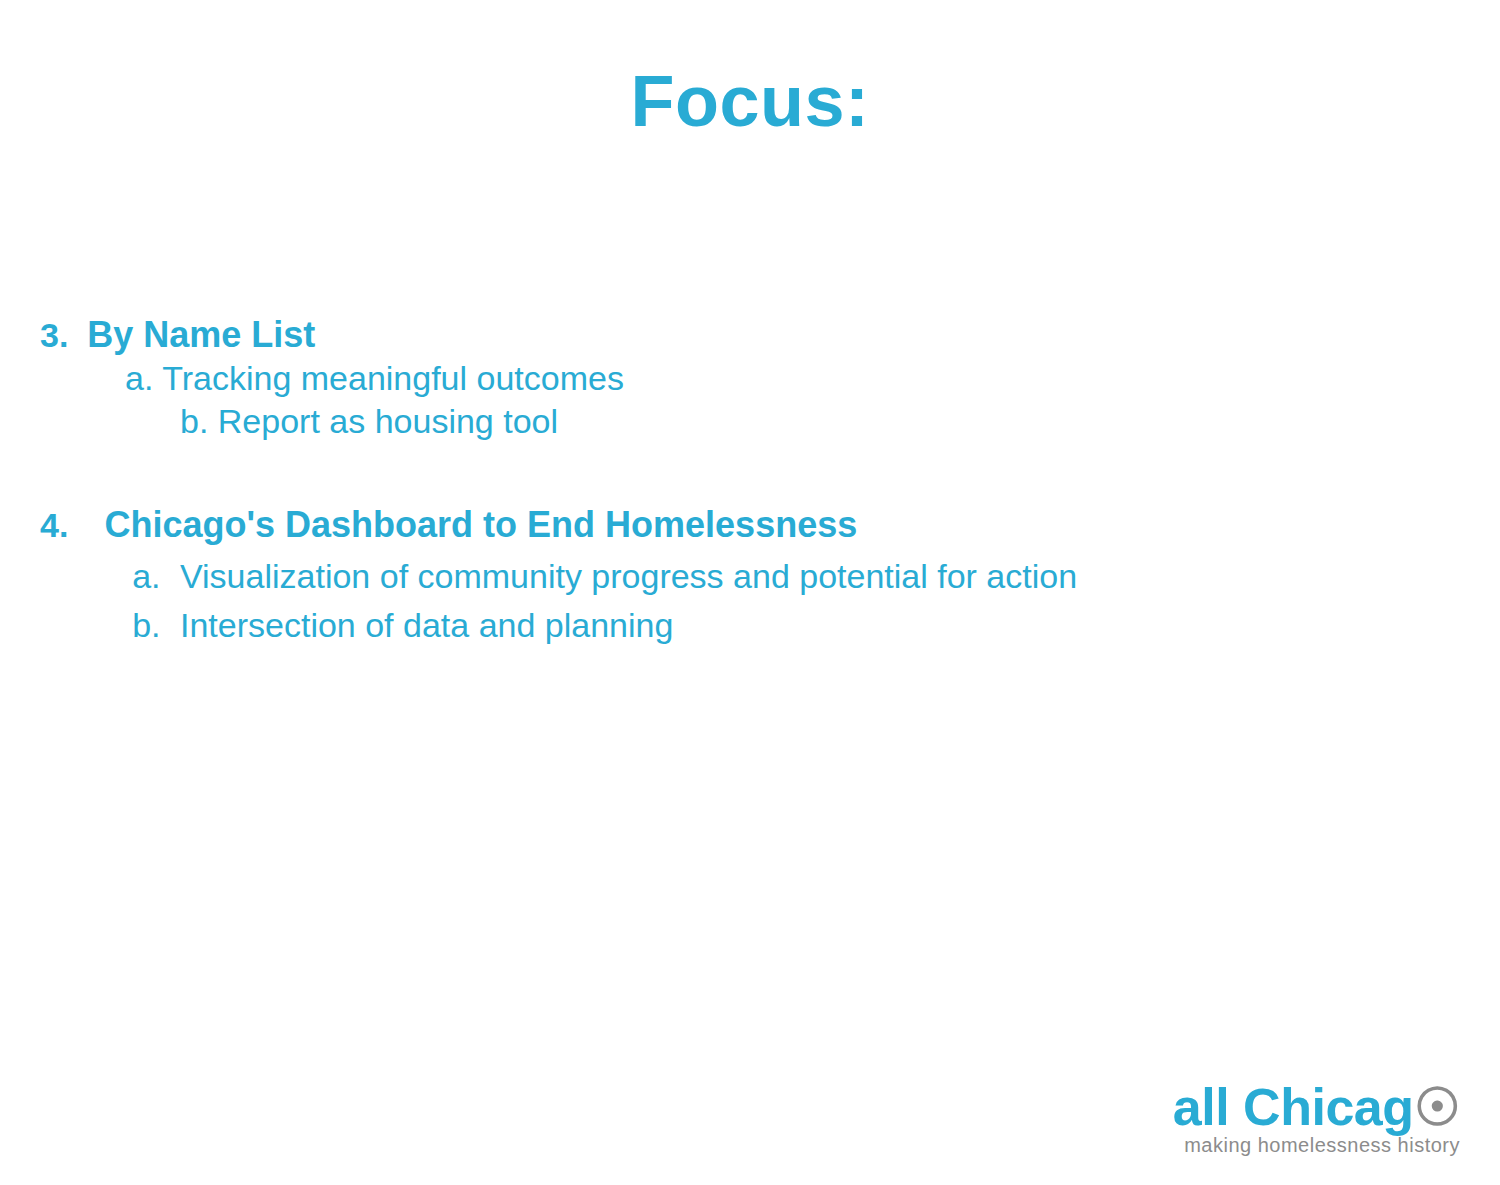Focus:
3. By Name List
a. Tracking meaningful outcomes
b. Report as housing tool
4. Chicago's Dashboard to End Homelessness
Visualization of community progress and potential for action
Intersection of data and planning
all Chicag☉
making homelessness history